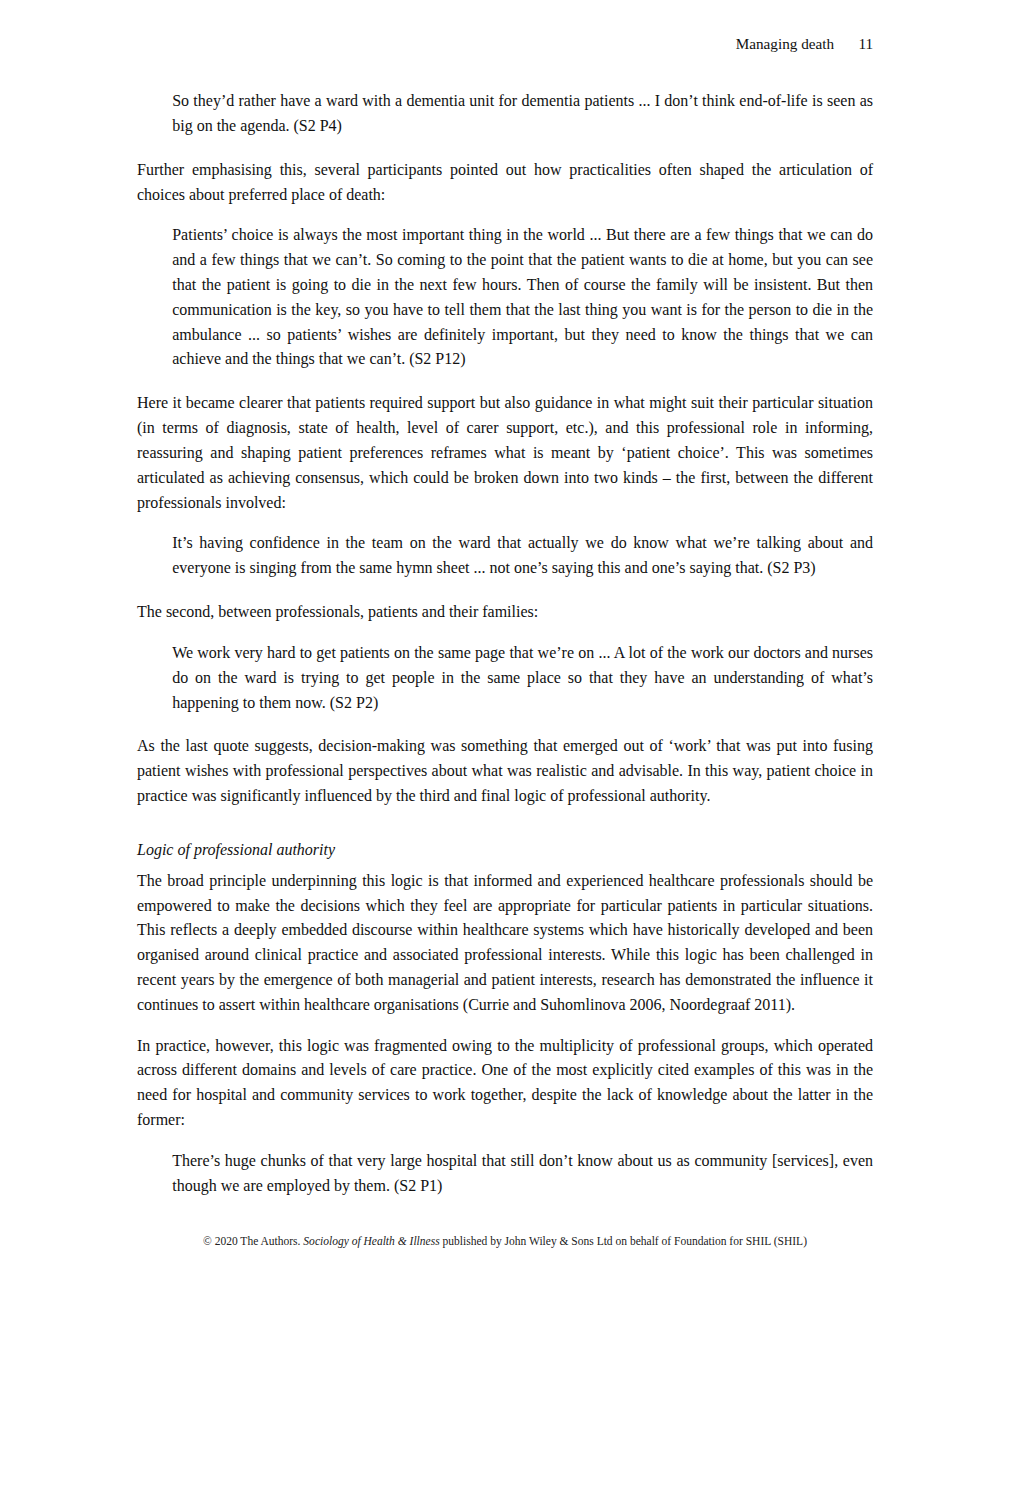Managing death 11
So they’d rather have a ward with a dementia unit for dementia patients ... I don’t think end-of-life is seen as big on the agenda. (S2 P4)
Further emphasising this, several participants pointed out how practicalities often shaped the articulation of choices about preferred place of death:
Patients’ choice is always the most important thing in the world ... But there are a few things that we can do and a few things that we can’t. So coming to the point that the patient wants to die at home, but you can see that the patient is going to die in the next few hours. Then of course the family will be insistent. But then communication is the key, so you have to tell them that the last thing you want is for the person to die in the ambulance ... so patients’ wishes are definitely important, but they need to know the things that we can achieve and the things that we can’t. (S2 P12)
Here it became clearer that patients required support but also guidance in what might suit their particular situation (in terms of diagnosis, state of health, level of carer support, etc.), and this professional role in informing, reassuring and shaping patient preferences reframes what is meant by ‘patient choice’. This was sometimes articulated as achieving consensus, which could be broken down into two kinds – the first, between the different professionals involved:
It’s having confidence in the team on the ward that actually we do know what we’re talking about and everyone is singing from the same hymn sheet ... not one’s saying this and one’s saying that. (S2 P3)
The second, between professionals, patients and their families:
We work very hard to get patients on the same page that we’re on ... A lot of the work our doctors and nurses do on the ward is trying to get people in the same place so that they have an understanding of what’s happening to them now. (S2 P2)
As the last quote suggests, decision-making was something that emerged out of ‘work’ that was put into fusing patient wishes with professional perspectives about what was realistic and advisable. In this way, patient choice in practice was significantly influenced by the third and final logic of professional authority.
Logic of professional authority
The broad principle underpinning this logic is that informed and experienced healthcare professionals should be empowered to make the decisions which they feel are appropriate for particular patients in particular situations. This reflects a deeply embedded discourse within healthcare systems which have historically developed and been organised around clinical practice and associated professional interests. While this logic has been challenged in recent years by the emergence of both managerial and patient interests, research has demonstrated the influence it continues to assert within healthcare organisations (Currie and Suhomlinova 2006, Noordegraaf 2011).
In practice, however, this logic was fragmented owing to the multiplicity of professional groups, which operated across different domains and levels of care practice. One of the most explicitly cited examples of this was in the need for hospital and community services to work together, despite the lack of knowledge about the latter in the former:
There’s huge chunks of that very large hospital that still don’t know about us as community [services], even though we are employed by them. (S2 P1)
© 2020 The Authors. Sociology of Health & Illness published by John Wiley & Sons Ltd on behalf of Foundation for SHIL (SHIL)